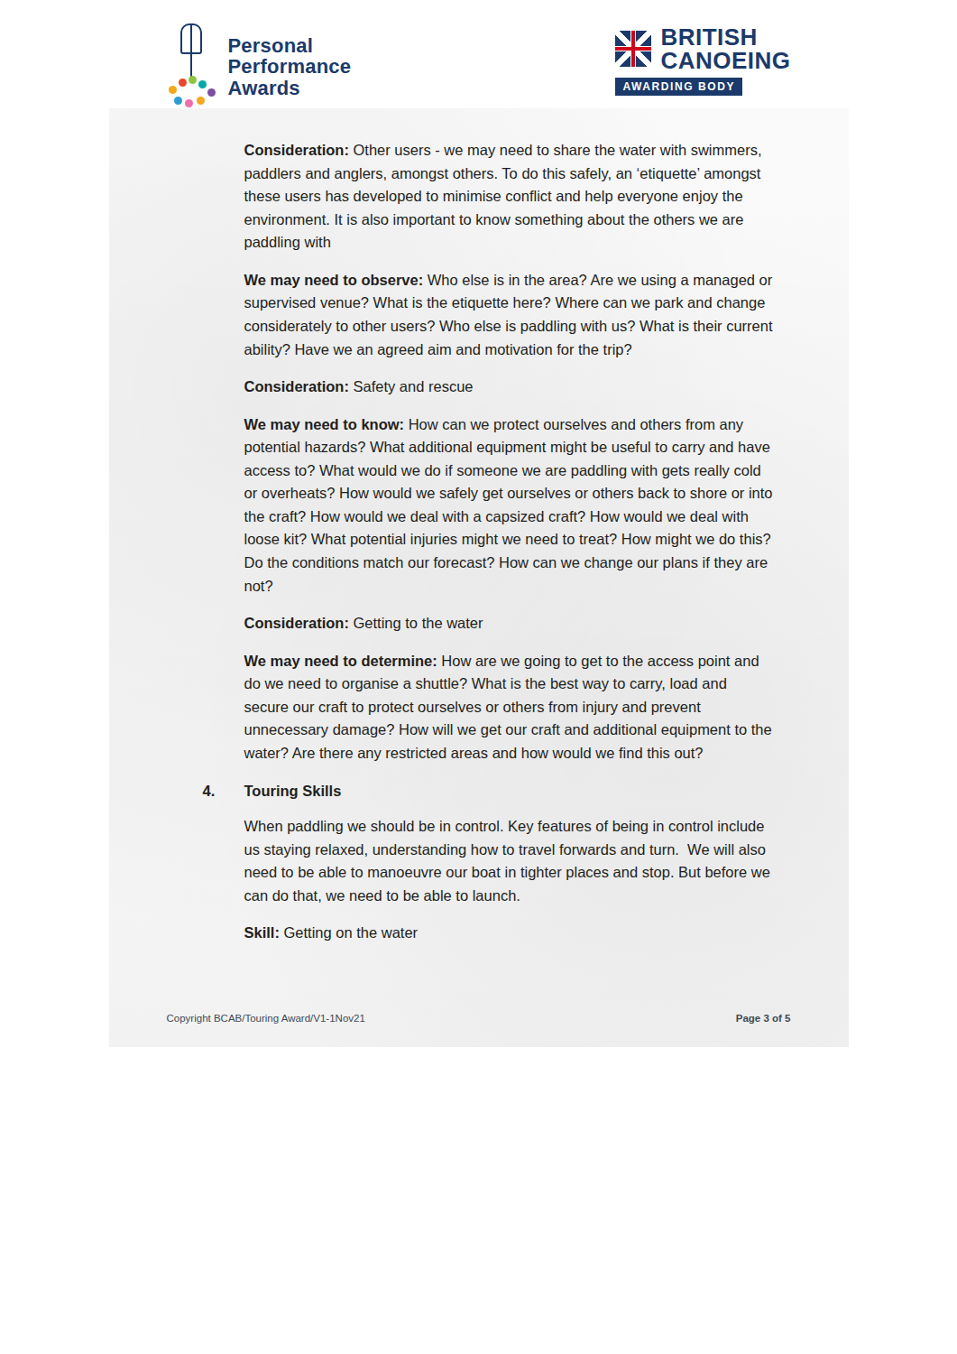Personal
Performance
Awards
BRITISH CANOEING
AWARDING BODY
Consideration: Other users - we may need to share the water with swimmers, paddlers and anglers, amongst others. To do this safely, an ‘etiquette’ amongst these users has developed to minimise conflict and help everyone enjoy the environment. It is also important to know something about the others we are paddling with
We may need to observe: Who else is in the area? Are we using a managed or supervised venue? What is the etiquette here? Where can we park and change considerately to other users? Who else is paddling with us? What is their current ability? Have we an agreed aim and motivation for the trip?
Consideration: Safety and rescue
We may need to know: How can we protect ourselves and others from any potential hazards? What additional equipment might be useful to carry and have access to? What would we do if someone we are paddling with gets really cold or overheats? How would we safely get ourselves or others back to shore or into the craft? How would we deal with a capsized craft? How would we deal with loose kit? What potential injuries might we need to treat? How might we do this? Do the conditions match our forecast? How can we change our plans if they are not?
Consideration: Getting to the water
We may need to determine: How are we going to get to the access point and do we need to organise a shuttle? What is the best way to carry, load and secure our craft to protect ourselves or others from injury and prevent unnecessary damage? How will we get our craft and additional equipment to the water? Are there any restricted areas and how would we find this out?
4.
Touring Skills
When paddling we should be in control. Key features of being in control include us staying relaxed, understanding how to travel forwards and turn. We will also need to be able to manoeuvre our boat in tighter places and stop. But before we can do that, we need to be able to launch.
Skill: Getting on the water
Copyright BCAB/Touring Award/V1-1Nov21
Page 3 of 5